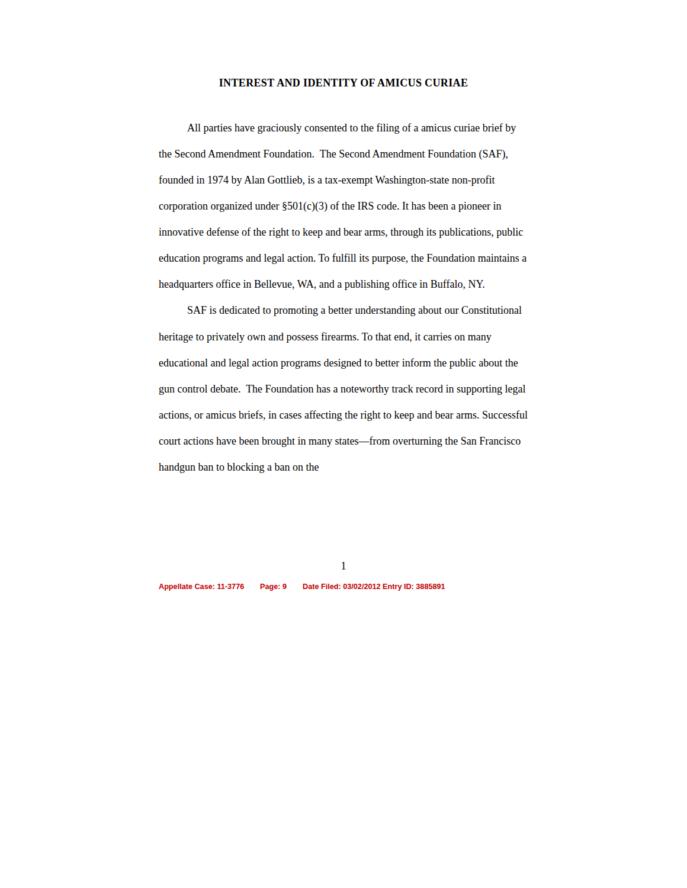INTEREST AND IDENTITY OF AMICUS CURIAE
All parties have graciously consented to the filing of a amicus curiae brief by the Second Amendment Foundation. The Second Amendment Foundation (SAF), founded in 1974 by Alan Gottlieb, is a tax-exempt Washington-state non-profit corporation organized under §501(c)(3) of the IRS code. It has been a pioneer in innovative defense of the right to keep and bear arms, through its publications, public education programs and legal action. To fulfill its purpose, the Foundation maintains a headquarters office in Bellevue, WA, and a publishing office in Buffalo, NY.
SAF is dedicated to promoting a better understanding about our Constitutional heritage to privately own and possess firearms. To that end, it carries on many educational and legal action programs designed to better inform the public about the gun control debate. The Foundation has a noteworthy track record in supporting legal actions, or amicus briefs, in cases affecting the right to keep and bear arms. Successful court actions have been brought in many states—from overturning the San Francisco handgun ban to blocking a ban on the
1
Appellate Case: 11-3776 Page: 9 Date Filed: 03/02/2012 Entry ID: 3885891